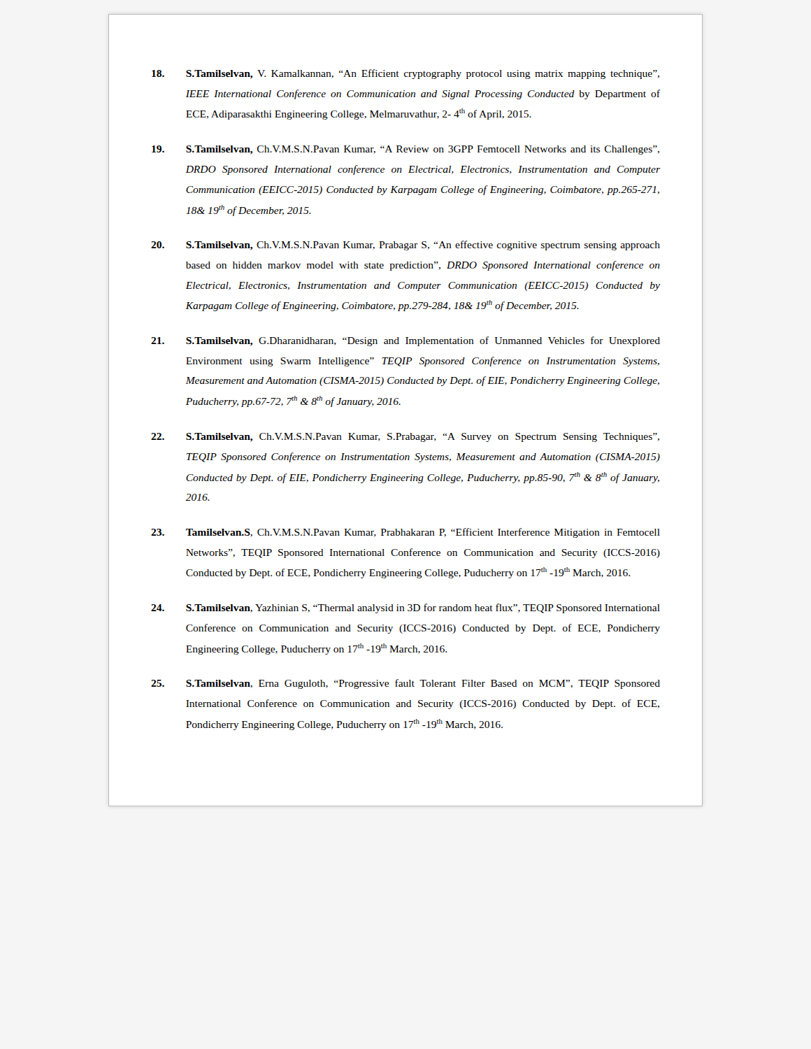S.Tamilselvan, V. Kamalkannan, “An Efficient cryptography protocol using matrix mapping technique”, IEEE International Conference on Communication and Signal Processing Conducted by Department of ECE, Adiparasakthi Engineering College, Melmaruvathur, 2- 4th of April, 2015.
S.Tamilselvan, Ch.V.M.S.N.Pavan Kumar, “A Review on 3GPP Femtocell Networks and its Challenges”, DRDO Sponsored International conference on Electrical, Electronics, Instrumentation and Computer Communication (EEICC-2015) Conducted by Karpagam College of Engineering, Coimbatore, pp.265-271, 18& 19th of December, 2015.
S.Tamilselvan, Ch.V.M.S.N.Pavan Kumar, Prabagar S, “An effective cognitive spectrum sensing approach based on hidden markov model with state prediction”, DRDO Sponsored International conference on Electrical, Electronics, Instrumentation and Computer Communication (EEICC-2015) Conducted by Karpagam College of Engineering, Coimbatore, pp.279-284, 18& 19th of December, 2015.
S.Tamilselvan, G.Dharanidharan, “Design and Implementation of Unmanned Vehicles for Unexplored Environment using Swarm Intelligence” TEQIP Sponsored Conference on Instrumentation Systems, Measurement and Automation (CISMA-2015) Conducted by Dept. of EIE, Pondicherry Engineering College, Puducherry, pp.67-72, 7th & 8th of January, 2016.
S.Tamilselvan, Ch.V.M.S.N.Pavan Kumar, S.Prabagar, “A Survey on Spectrum Sensing Techniques”, TEQIP Sponsored Conference on Instrumentation Systems, Measurement and Automation (CISMA-2015) Conducted by Dept. of EIE, Pondicherry Engineering College, Puducherry, pp.85-90, 7th & 8th of January, 2016.
Tamilselvan.S, Ch.V.M.S.N.Pavan Kumar, Prabhakaran P, “Efficient Interference Mitigation in Femtocell Networks”, TEQIP Sponsored International Conference on Communication and Security (ICCS-2016) Conducted by Dept. of ECE, Pondicherry Engineering College, Puducherry on 17th -19th March, 2016.
S.Tamilselvan, Yazhinian S, “Thermal analysid in 3D for random heat flux”, TEQIP Sponsored International Conference on Communication and Security (ICCS-2016) Conducted by Dept. of ECE, Pondicherry Engineering College, Puducherry on 17th -19th March, 2016.
S.Tamilselvan, Erna Guguloth, “Progressive fault Tolerant Filter Based on MCM”, TEQIP Sponsored International Conference on Communication and Security (ICCS-2016) Conducted by Dept. of ECE, Pondicherry Engineering College, Puducherry on 17th -19th March, 2016.